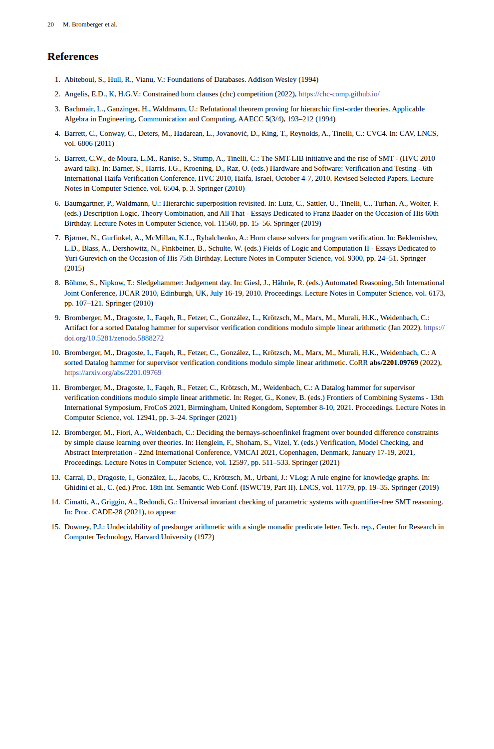20 M. Bromberger et al.
References
Abiteboul, S., Hull, R., Vianu, V.: Foundations of Databases. Addison Wesley (1994)
Angelis, E.D., K, H.G.V.: Constrained horn clauses (chc) competition (2022), https://chc-comp.github.io/
Bachmair, L., Ganzinger, H., Waldmann, U.: Refutational theorem proving for hierarchic first-order theories. Applicable Algebra in Engineering, Communication and Computing, AAECC 5(3/4), 193–212 (1994)
Barrett, C., Conway, C., Deters, M., Hadarean, L., Jovanović, D., King, T., Reynolds, A., Tinelli, C.: CVC4. In: CAV, LNCS, vol. 6806 (2011)
Barrett, C.W., de Moura, L.M., Ranise, S., Stump, A., Tinelli, C.: The SMT-LIB initiative and the rise of SMT - (HVC 2010 award talk). In: Barner, S., Harris, I.G., Kroening, D., Raz, O. (eds.) Hardware and Software: Verification and Testing - 6th International Haifa Verification Conference, HVC 2010, Haifa, Israel, October 4-7, 2010. Revised Selected Papers. Lecture Notes in Computer Science, vol. 6504, p. 3. Springer (2010)
Baumgartner, P., Waldmann, U.: Hierarchic superposition revisited. In: Lutz, C., Sattler, U., Tinelli, C., Turhan, A., Wolter, F. (eds.) Description Logic, Theory Combination, and All That - Essays Dedicated to Franz Baader on the Occasion of His 60th Birthday. Lecture Notes in Computer Science, vol. 11560, pp. 15–56. Springer (2019)
Bjørner, N., Gurfinkel, A., McMillan, K.L., Rybalchenko, A.: Horn clause solvers for program verification. In: Beklemishev, L.D., Blass, A., Dershowitz, N., Finkbeiner, B., Schulte, W. (eds.) Fields of Logic and Computation II - Essays Dedicated to Yuri Gurevich on the Occasion of His 75th Birthday. Lecture Notes in Computer Science, vol. 9300, pp. 24–51. Springer (2015)
Böhme, S., Nipkow, T.: Sledgehammer: Judgement day. In: Giesl, J., Hähnle, R. (eds.) Automated Reasoning, 5th International Joint Conference, IJCAR 2010, Edinburgh, UK, July 16-19, 2010. Proceedings. Lecture Notes in Computer Science, vol. 6173, pp. 107–121. Springer (2010)
Bromberger, M., Dragoste, I., Faqeh, R., Fetzer, C., González, L., Krötzsch, M., Marx, M., Murali, H.K., Weidenbach, C.: Artifact for a sorted Datalog hammer for supervisor verification conditions modulo simple linear arithmetic (Jan 2022). https://doi.org/10.5281/zenodo.5888272
Bromberger, M., Dragoste, I., Faqeh, R., Fetzer, C., González, L., Krötzsch, M., Marx, M., Murali, H.K., Weidenbach, C.: A sorted Datalog hammer for supervisor verification conditions modulo simple linear arithmetic. CoRR abs/2201.09769 (2022), https://arxiv.org/abs/2201.09769
Bromberger, M., Dragoste, I., Faqeh, R., Fetzer, C., Krötzsch, M., Weidenbach, C.: A Datalog hammer for supervisor verification conditions modulo simple linear arithmetic. In: Reger, G., Konev, B. (eds.) Frontiers of Combining Systems - 13th International Symposium, FroCoS 2021, Birmingham, United Kongdom, September 8-10, 2021. Proceedings. Lecture Notes in Computer Science, vol. 12941, pp. 3–24. Springer (2021)
Bromberger, M., Fiori, A., Weidenbach, C.: Deciding the bernays-schoenfinkel fragment over bounded difference constraints by simple clause learning over theories. In: Henglein, F., Shoham, S., Vizel, Y. (eds.) Verification, Model Checking, and Abstract Interpretation - 22nd International Conference, VMCAI 2021, Copenhagen, Denmark, January 17-19, 2021, Proceedings. Lecture Notes in Computer Science, vol. 12597, pp. 511–533. Springer (2021)
Carral, D., Dragoste, I., González, L., Jacobs, C., Krötzsch, M., Urbani, J.: VLog: A rule engine for knowledge graphs. In: Ghidini et al., C. (ed.) Proc. 18th Int. Semantic Web Conf. (ISWC'19, Part II). LNCS, vol. 11779, pp. 19–35. Springer (2019)
Cimatti, A., Griggio, A., Redondi, G.: Universal invariant checking of parametric systems with quantifier-free SMT reasoning. In: Proc. CADE-28 (2021), to appear
Downey, P.J.: Undecidability of presburger arithmetic with a single monadic predicate letter. Tech. rep., Center for Research in Computer Technology, Harvard University (1972)